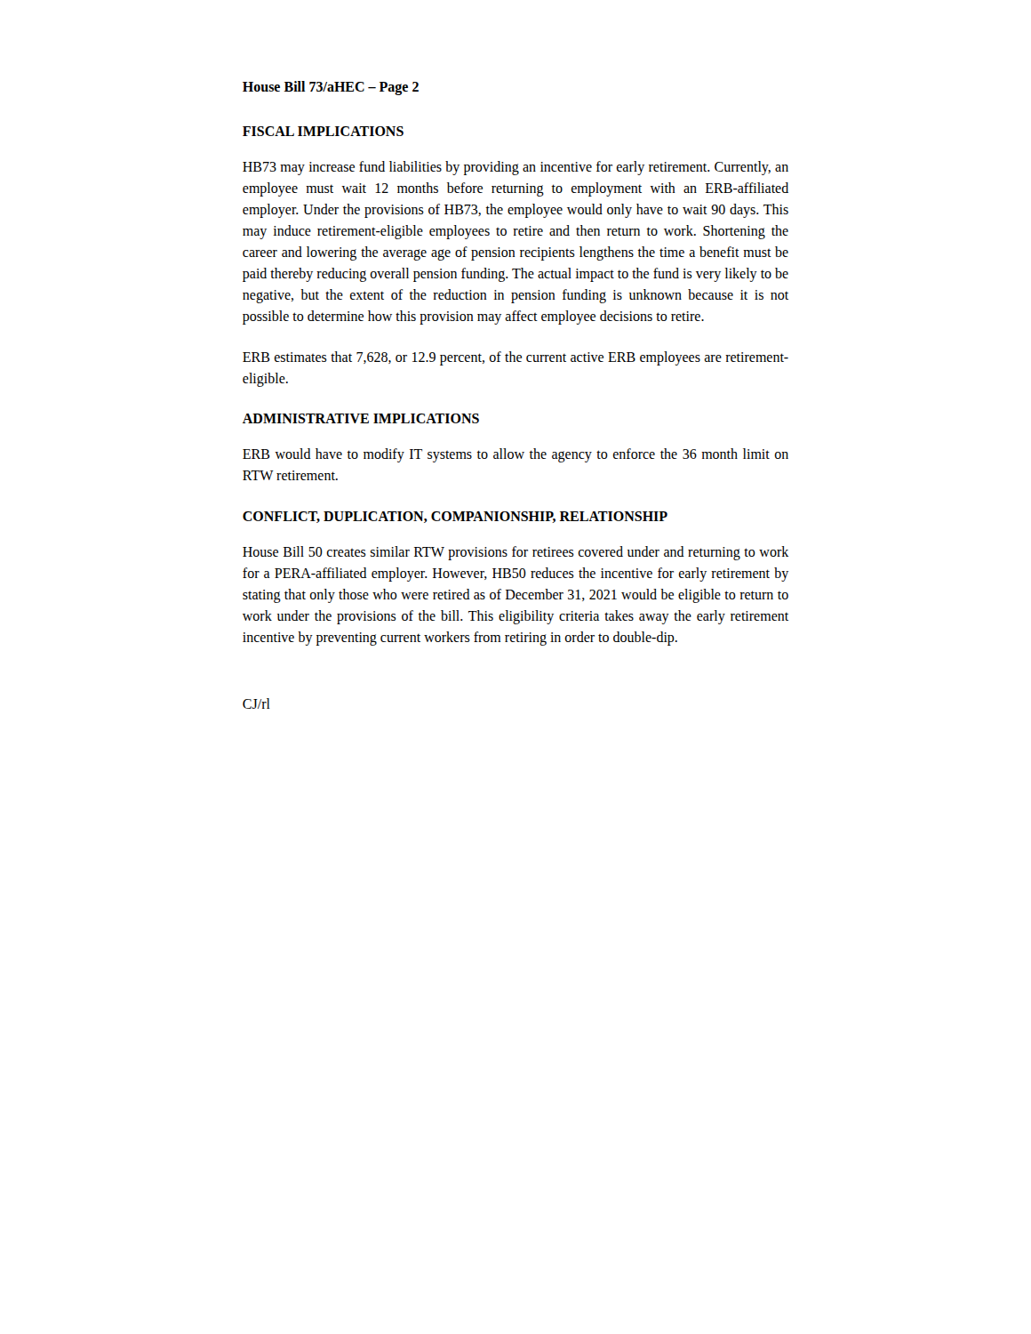House Bill 73/aHEC – Page 2
Fiscal Implications
HB73 may increase fund liabilities by providing an incentive for early retirement. Currently, an employee must wait 12 months before returning to employment with an ERB-affiliated employer. Under the provisions of HB73, the employee would only have to wait 90 days. This may induce retirement-eligible employees to retire and then return to work. Shortening the career and lowering the average age of pension recipients lengthens the time a benefit must be paid thereby reducing overall pension funding. The actual impact to the fund is very likely to be negative, but the extent of the reduction in pension funding is unknown because it is not possible to determine how this provision may affect employee decisions to retire.
ERB estimates that 7,628, or 12.9 percent, of the current active ERB employees are retirement-eligible.
Administrative Implications
ERB would have to modify IT systems to allow the agency to enforce the 36 month limit on RTW retirement.
Conflict, Duplication, Companionship, Relationship
House Bill 50 creates similar RTW provisions for retirees covered under and returning to work for a PERA-affiliated employer. However, HB50 reduces the incentive for early retirement by stating that only those who were retired as of December 31, 2021 would be eligible to return to work under the provisions of the bill. This eligibility criteria takes away the early retirement incentive by preventing current workers from retiring in order to double-dip.
CJ/rl